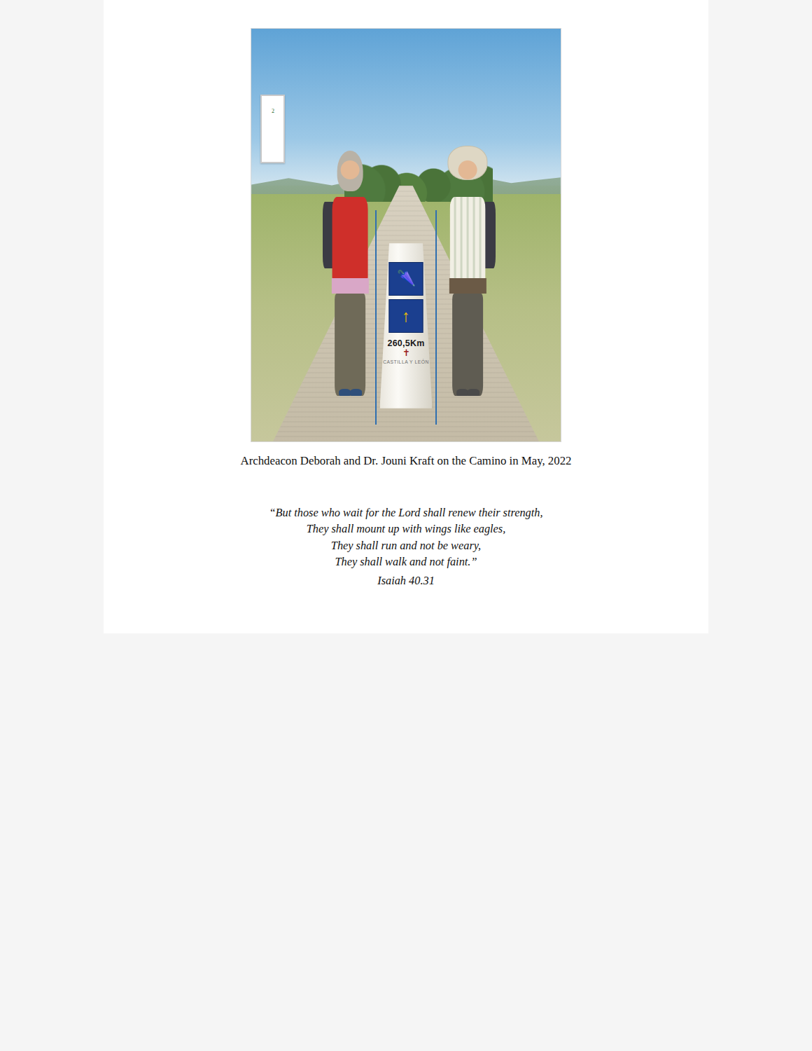2
🌂
↑
260,5Km
✝
Castilla y León
Archdeacon Deborah and Dr. Jouni Kraft on the Camino in May, 2022
“But those who wait for the Lord shall renew their strength,
They shall mount up with wings like eagles,
They shall run and not be weary,
They shall walk and not faint.”
Isaiah 40.31